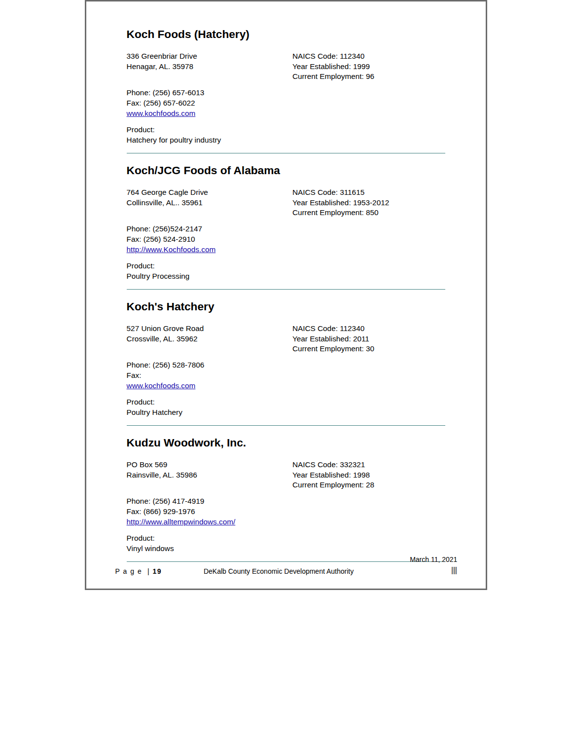Koch Foods (Hatchery)
| 336 Greenbriar Drive Henagar, AL. 35978 | NAICS Code: 112340 Year Established: 1999 Current Employment: 96 |
Phone: (256) 657-6013
Fax: (256) 657-6022
www.kochfoods.com
Product:
Hatchery for poultry industry
Koch/JCG Foods of Alabama
| 764 George Cagle Drive Collinsville, AL.. 35961 | NAICS Code: 311615 Year Established: 1953-2012 Current Employment: 850 |
Phone: (256)524-2147
Fax: (256) 524-2910
http://www.Kochfoods.com
Product:
Poultry Processing
Koch's Hatchery
| 527 Union Grove Road Crossville, AL. 35962 | NAICS Code: 112340 Year Established: 2011 Current Employment: 30 |
Phone: (256) 528-7806
Fax:
www.kochfoods.com
Product:
Poultry Hatchery
Kudzu Woodwork, Inc.
| PO Box 569 Rainsville, AL. 35986 | NAICS Code: 332321 Year Established: 1998 Current Employment: 28 |
Phone: (256) 417-4919
Fax: (866) 929-1976
http://www.alltempwindows.com/
Product:
Vinyl windows
March 11, 2021
| P a g e / 19 | DeKalb County Economic Development Authority | /// |